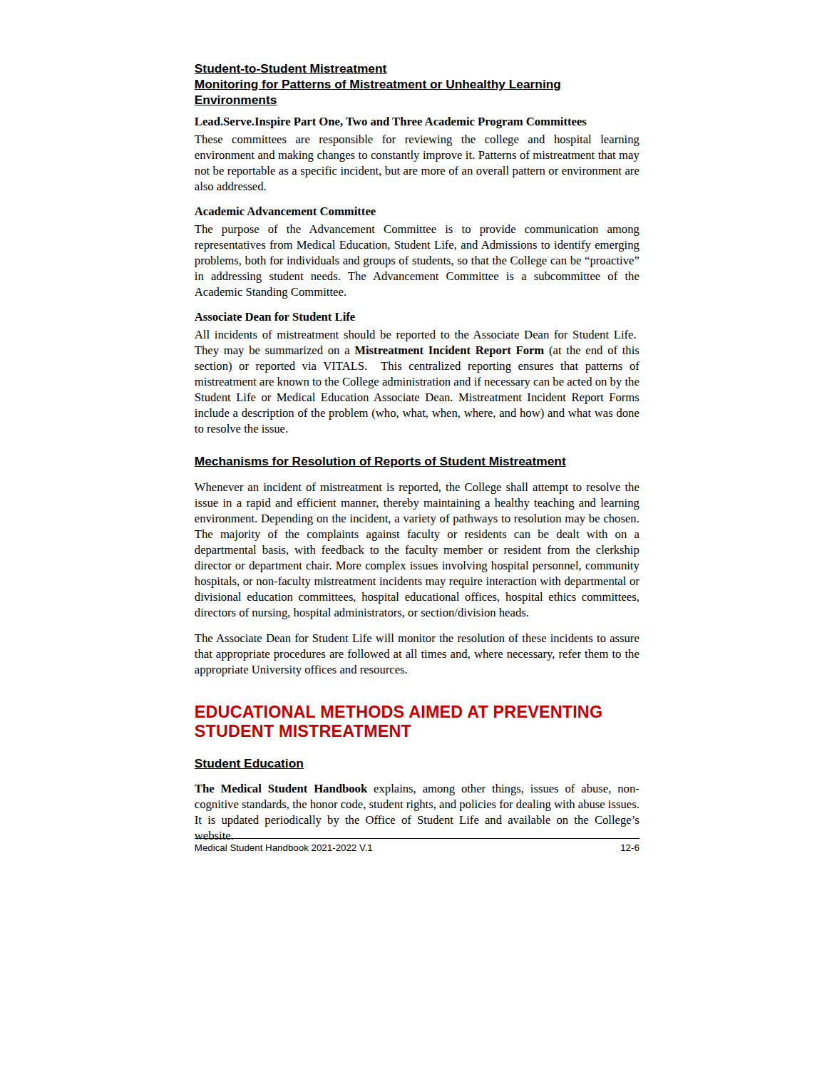Student-to-Student Mistreatment
Monitoring for Patterns of Mistreatment or Unhealthy Learning Environments
Lead.Serve.Inspire Part One, Two and Three Academic Program Committees
These committees are responsible for reviewing the college and hospital learning environment and making changes to constantly improve it. Patterns of mistreatment that may not be reportable as a specific incident, but are more of an overall pattern or environment are also addressed.
Academic Advancement Committee
The purpose of the Advancement Committee is to provide communication among representatives from Medical Education, Student Life, and Admissions to identify emerging problems, both for individuals and groups of students, so that the College can be “proactive” in addressing student needs. The Advancement Committee is a subcommittee of the Academic Standing Committee.
Associate Dean for Student Life
All incidents of mistreatment should be reported to the Associate Dean for Student Life. They may be summarized on a Mistreatment Incident Report Form (at the end of this section) or reported via VITALS. This centralized reporting ensures that patterns of mistreatment are known to the College administration and if necessary can be acted on by the Student Life or Medical Education Associate Dean. Mistreatment Incident Report Forms include a description of the problem (who, what, when, where, and how) and what was done to resolve the issue.
Mechanisms for Resolution of Reports of Student Mistreatment
Whenever an incident of mistreatment is reported, the College shall attempt to resolve the issue in a rapid and efficient manner, thereby maintaining a healthy teaching and learning environment. Depending on the incident, a variety of pathways to resolution may be chosen. The majority of the complaints against faculty or residents can be dealt with on a departmental basis, with feedback to the faculty member or resident from the clerkship director or department chair. More complex issues involving hospital personnel, community hospitals, or non-faculty mistreatment incidents may require interaction with departmental or divisional education committees, hospital educational offices, hospital ethics committees, directors of nursing, hospital administrators, or section/division heads.
The Associate Dean for Student Life will monitor the resolution of these incidents to assure that appropriate procedures are followed at all times and, where necessary, refer them to the appropriate University offices and resources.
EDUCATIONAL METHODS AIMED AT PREVENTING STUDENT MISTREATMENT
Student Education
The Medical Student Handbook explains, among other things, issues of abuse, non-cognitive standards, the honor code, student rights, and policies for dealing with abuse issues. It is updated periodically by the Office of Student Life and available on the College’s website.
Medical Student Handbook 2021-2022 V.1
12-6